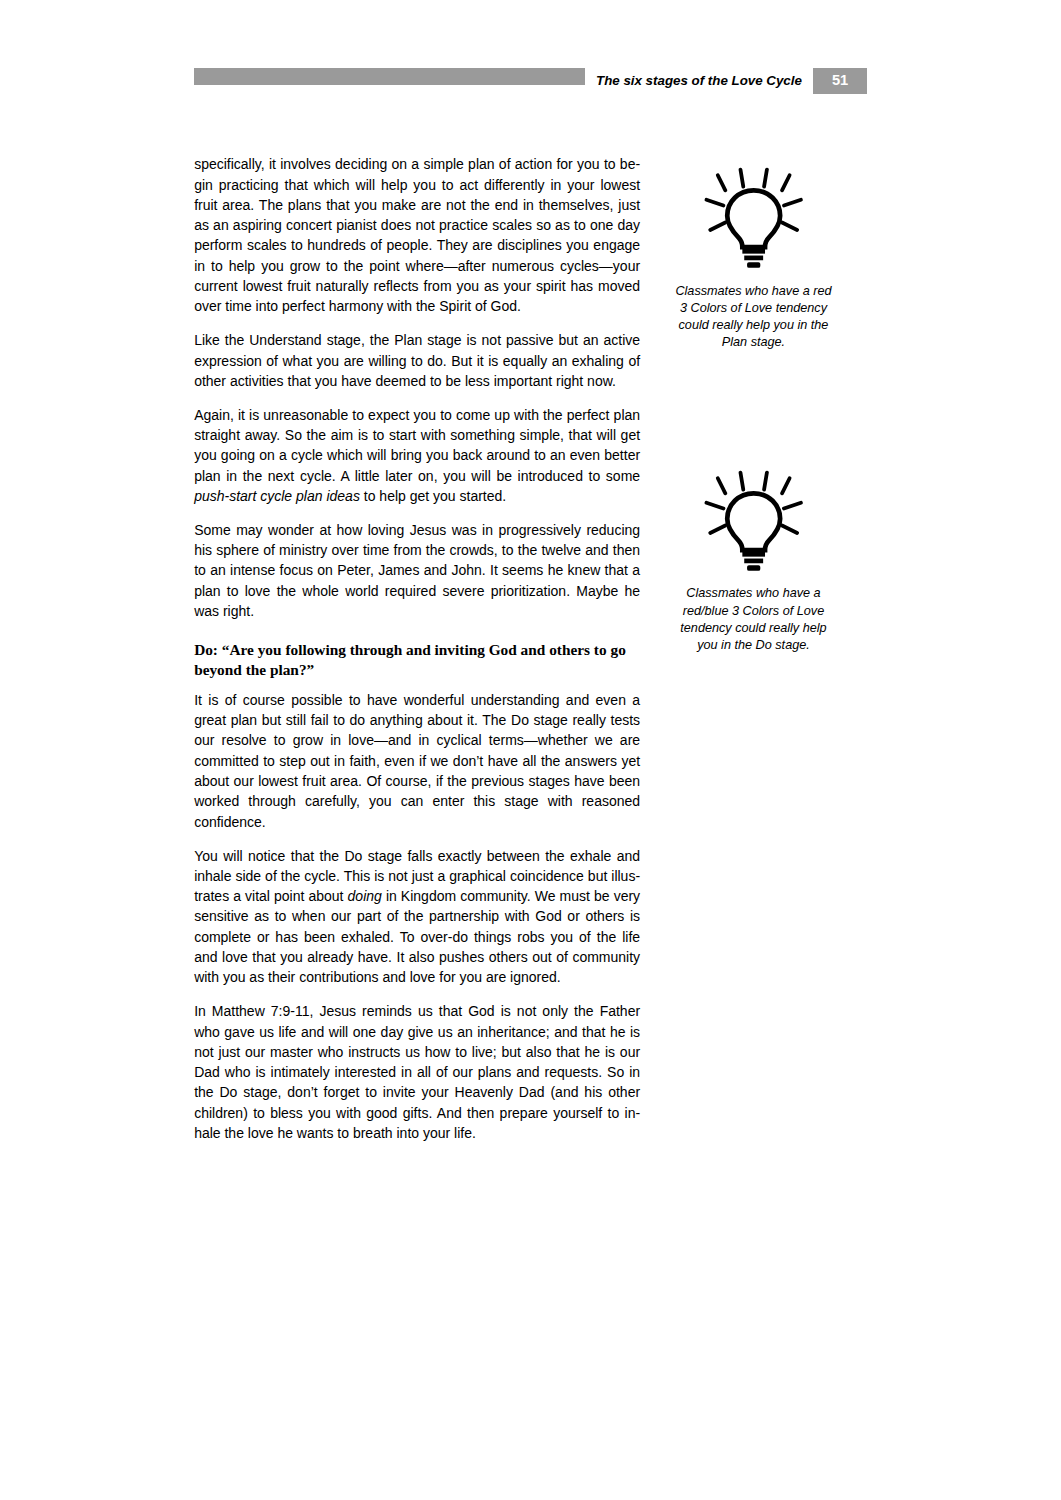The six stages of the Love Cycle
51
specifically, it involves deciding on a simple plan of action for you to begin practicing that which will help you to act differently in your lowest fruit area. The plans that you make are not the end in themselves, just as an aspiring concert pianist does not practice scales so as to one day perform scales to hundreds of people. They are disciplines you engage in to help you grow to the point where—after numerous cycles—your current lowest fruit naturally reflects from you as your spirit has moved over time into perfect harmony with the Spirit of God.
Like the Understand stage, the Plan stage is not passive but an active expression of what you are willing to do. But it is equally an exhaling of other activities that you have deemed to be less important right now.
Again, it is unreasonable to expect you to come up with the perfect plan straight away. So the aim is to start with something simple, that will get you going on a cycle which will bring you back around to an even better plan in the next cycle. A little later on, you will be introduced to some push-start cycle plan ideas to help get you started.
Some may wonder at how loving Jesus was in progressively reducing his sphere of ministry over time from the crowds, to the twelve and then to an intense focus on Peter, James and John. It seems he knew that a plan to love the whole world required severe prioritization. Maybe he was right.
Do: “Are you following through and inviting God and others to go beyond the plan?”
It is of course possible to have wonderful understanding and even a great plan but still fail to do anything about it. The Do stage really tests our resolve to grow in love—and in cyclical terms—whether we are committed to step out in faith, even if we don’t have all the answers yet about our lowest fruit area. Of course, if the previous stages have been worked through carefully, you can enter this stage with reasoned confidence.
You will notice that the Do stage falls exactly between the exhale and inhale side of the cycle. This is not just a graphical coincidence but illustrates a vital point about doing in Kingdom community. We must be very sensitive as to when our part of the partnership with God or others is complete or has been exhaled. To over-do things robs you of the life and love that you already have. It also pushes others out of community with you as their contributions and love for you are ignored.
In Matthew 7:9-11, Jesus reminds us that God is not only the Father who gave us life and will one day give us an inheritance; and that he is not just our master who instructs us how to live; but also that he is our Dad who is intimately interested in all of our plans and requests. So in the Do stage, don’t forget to invite your Heavenly Dad (and his other children) to bless you with good gifts. And then prepare yourself to inhale the love he wants to breath into your life.
Classmates who have a red 3 Colors of Love tendency could really help you in the Plan stage.
Classmates who have a red/blue 3 Colors of Love tendency could really help you in the Do stage.